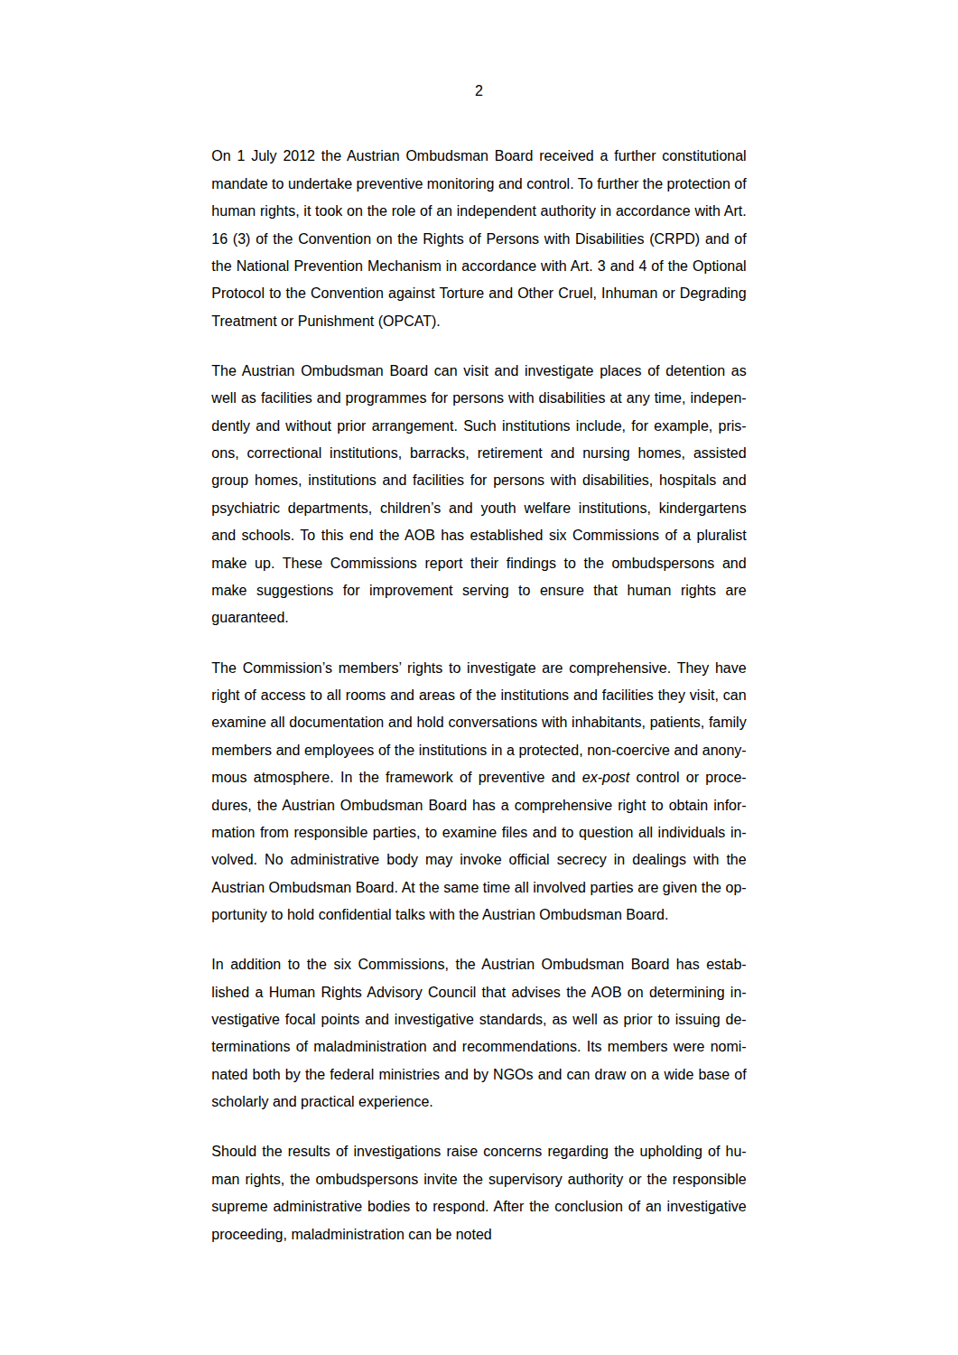2
On 1 July 2012 the Austrian Ombudsman Board received a further constitutional mandate to undertake preventive monitoring and control. To further the protection of human rights, it took on the role of an independent authority in accordance with Art. 16 (3) of the Convention on the Rights of Persons with Disabilities (CRPD) and of the National Prevention Mechanism in accordance with Art. 3 and 4 of the Optional Protocol to the Convention against Torture and Other Cruel, Inhuman or Degrading Treatment or Punishment (OPCAT).
The Austrian Ombudsman Board can visit and investigate places of detention as well as facilities and programmes for persons with disabilities at any time, independently and without prior arrangement. Such institutions include, for example, prisons, correctional institutions, barracks, retirement and nursing homes, assisted group homes, institutions and facilities for persons with disabilities, hospitals and psychiatric departments, children’s and youth welfare institutions, kindergartens and schools. To this end the AOB has established six Commissions of a pluralist make up. These Commissions report their findings to the ombudspersons and make suggestions for improvement serving to ensure that human rights are guaranteed.
The Commission’s members’ rights to investigate are comprehensive. They have right of access to all rooms and areas of the institutions and facilities they visit, can examine all documentation and hold conversations with inhabitants, patients, family members and employees of the institutions in a protected, non-coercive and anonymous atmosphere. In the framework of preventive and ex-post control or procedures, the Austrian Ombudsman Board has a comprehensive right to obtain information from responsible parties, to examine files and to question all individuals involved. No administrative body may invoke official secrecy in dealings with the Austrian Ombudsman Board. At the same time all involved parties are given the opportunity to hold confidential talks with the Austrian Ombudsman Board.
In addition to the six Commissions, the Austrian Ombudsman Board has established a Human Rights Advisory Council that advises the AOB on determining investigative focal points and investigative standards, as well as prior to issuing determinations of maladministration and recommendations. Its members were nominated both by the federal ministries and by NGOs and can draw on a wide base of scholarly and practical experience.
Should the results of investigations raise concerns regarding the upholding of human rights, the ombudspersons invite the supervisory authority or the responsible supreme administrative bodies to respond. After the conclusion of an investigative proceeding, maladministration can be noted